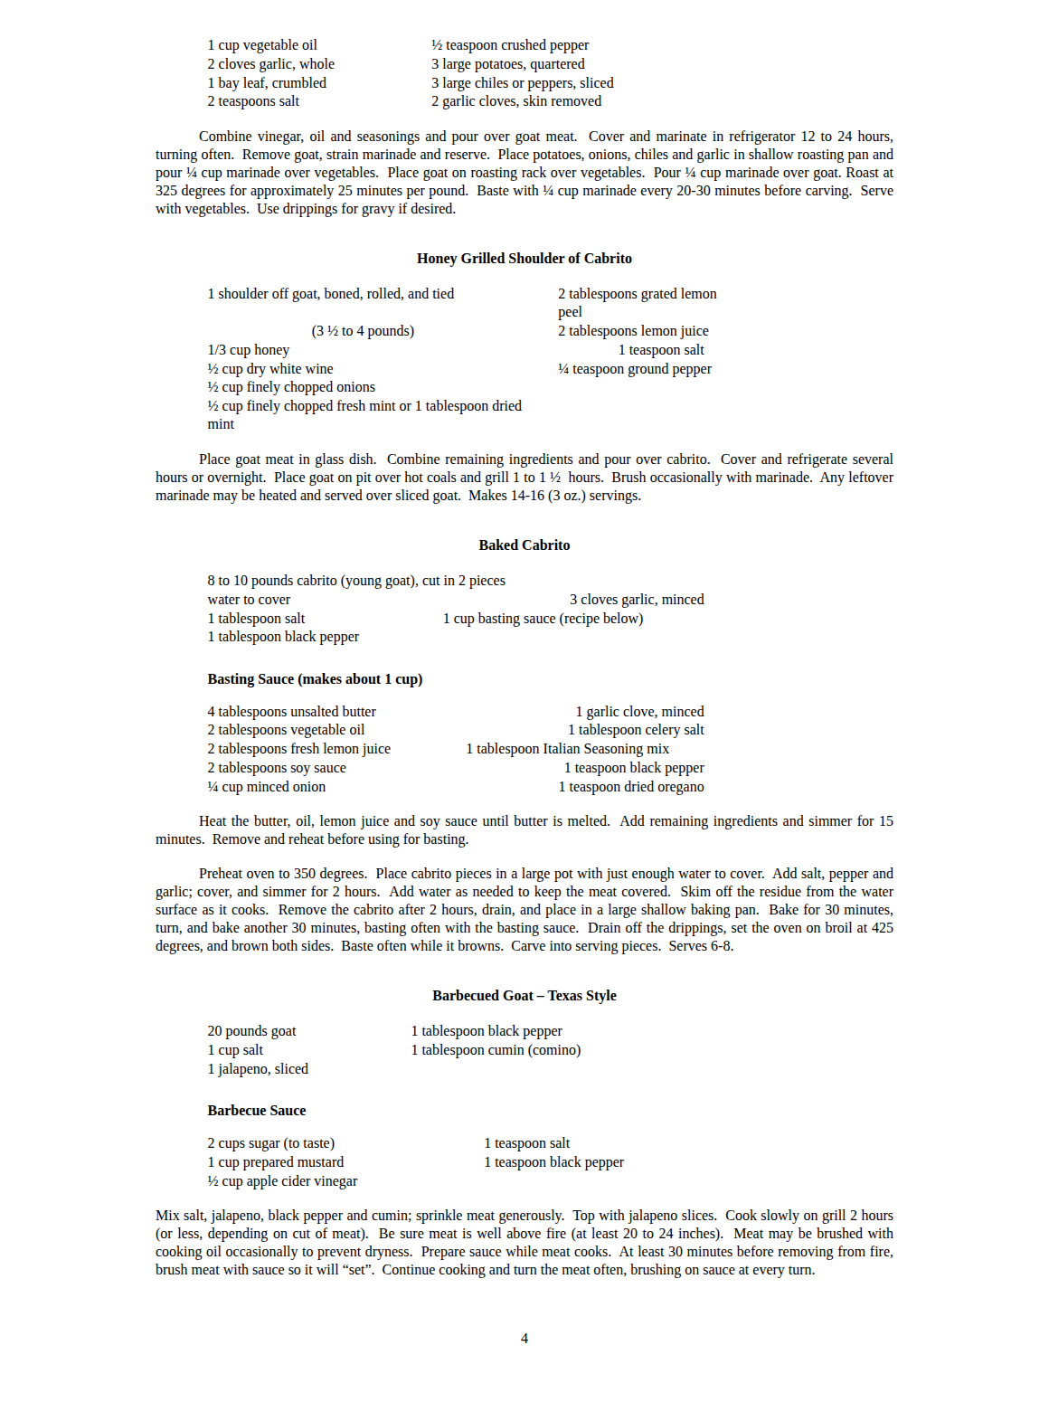| 1 cup vegetable oil | ½ teaspoon crushed pepper |
| 2 cloves garlic, whole | 3 large potatoes, quartered |
| 1 bay leaf, crumbled | 3 large chiles or peppers, sliced |
| 2 teaspoons salt | 2 garlic cloves, skin removed |
Combine vinegar, oil and seasonings and pour over goat meat. Cover and marinate in refrigerator 12 to 24 hours, turning often. Remove goat, strain marinade and reserve. Place potatoes, onions, chiles and garlic in shallow roasting pan and pour ¼ cup marinade over vegetables. Place goat on roasting rack over vegetables. Pour ¼ cup marinade over goat. Roast at 325 degrees for approximately 25 minutes per pound. Baste with ¼ cup marinade every 20-30 minutes before carving. Serve with vegetables. Use drippings for gravy if desired.
Honey Grilled Shoulder of Cabrito
| 1 shoulder off goat, boned, rolled, and tied | 2 tablespoons grated lemon peel |
| (3 ½ to 4 pounds) | 2 tablespoons lemon juice |
| 1/3 cup honey | 1 teaspoon salt |
| ½ cup dry white wine | ¼ teaspoon ground pepper |
| ½ cup finely chopped onions | |
| ½ cup finely chopped fresh mint or 1 tablespoon dried mint | |
Place goat meat in glass dish. Combine remaining ingredients and pour over cabrito. Cover and refrigerate several hours or overnight. Place goat on pit over hot coals and grill 1 to 1 ½ hours. Brush occasionally with marinade. Any leftover marinade may be heated and served over sliced goat. Makes 14-16 (3 oz.) servings.
Baked Cabrito
| 8 to 10 pounds cabrito (young goat), cut in 2 pieces |
| water to cover | 3 cloves garlic, minced |
| 1 tablespoon salt | 1 cup basting sauce (recipe below) |
| 1 tablespoon black pepper | |
Basting Sauce (makes about 1 cup)
| 4 tablespoons unsalted butter | 1 garlic clove, minced |
| 2 tablespoons vegetable oil | 1 tablespoon celery salt |
| 2 tablespoons fresh lemon juice | 1 tablespoon Italian Seasoning mix |
| 2 tablespoons soy sauce | 1 teaspoon black pepper |
| ¼ cup minced onion | 1 teaspoon dried oregano |
Heat the butter, oil, lemon juice and soy sauce until butter is melted. Add remaining ingredients and simmer for 15 minutes. Remove and reheat before using for basting.
Preheat oven to 350 degrees. Place cabrito pieces in a large pot with just enough water to cover. Add salt, pepper and garlic; cover, and simmer for 2 hours. Add water as needed to keep the meat covered. Skim off the residue from the water surface as it cooks. Remove the cabrito after 2 hours, drain, and place in a large shallow baking pan. Bake for 30 minutes, turn, and bake another 30 minutes, basting often with the basting sauce. Drain off the drippings, set the oven on broil at 425 degrees, and brown both sides. Baste often while it browns. Carve into serving pieces. Serves 6-8.
Barbecued Goat – Texas Style
| 20 pounds goat | 1 tablespoon black pepper |
| 1 cup salt | 1 tablespoon cumin (comino) |
| 1 jalapeno, sliced | |
Barbecue Sauce
| 2 cups sugar (to taste) | 1 teaspoon salt |
| 1 cup prepared mustard | 1 teaspoon black pepper |
| ½ cup apple cider vinegar | |
Mix salt, jalapeno, black pepper and cumin; sprinkle meat generously. Top with jalapeno slices. Cook slowly on grill 2 hours (or less, depending on cut of meat). Be sure meat is well above fire (at least 20 to 24 inches). Meat may be brushed with cooking oil occasionally to prevent dryness. Prepare sauce while meat cooks. At least 30 minutes before removing from fire, brush meat with sauce so it will “set”. Continue cooking and turn the meat often, brushing on sauce at every turn.
4